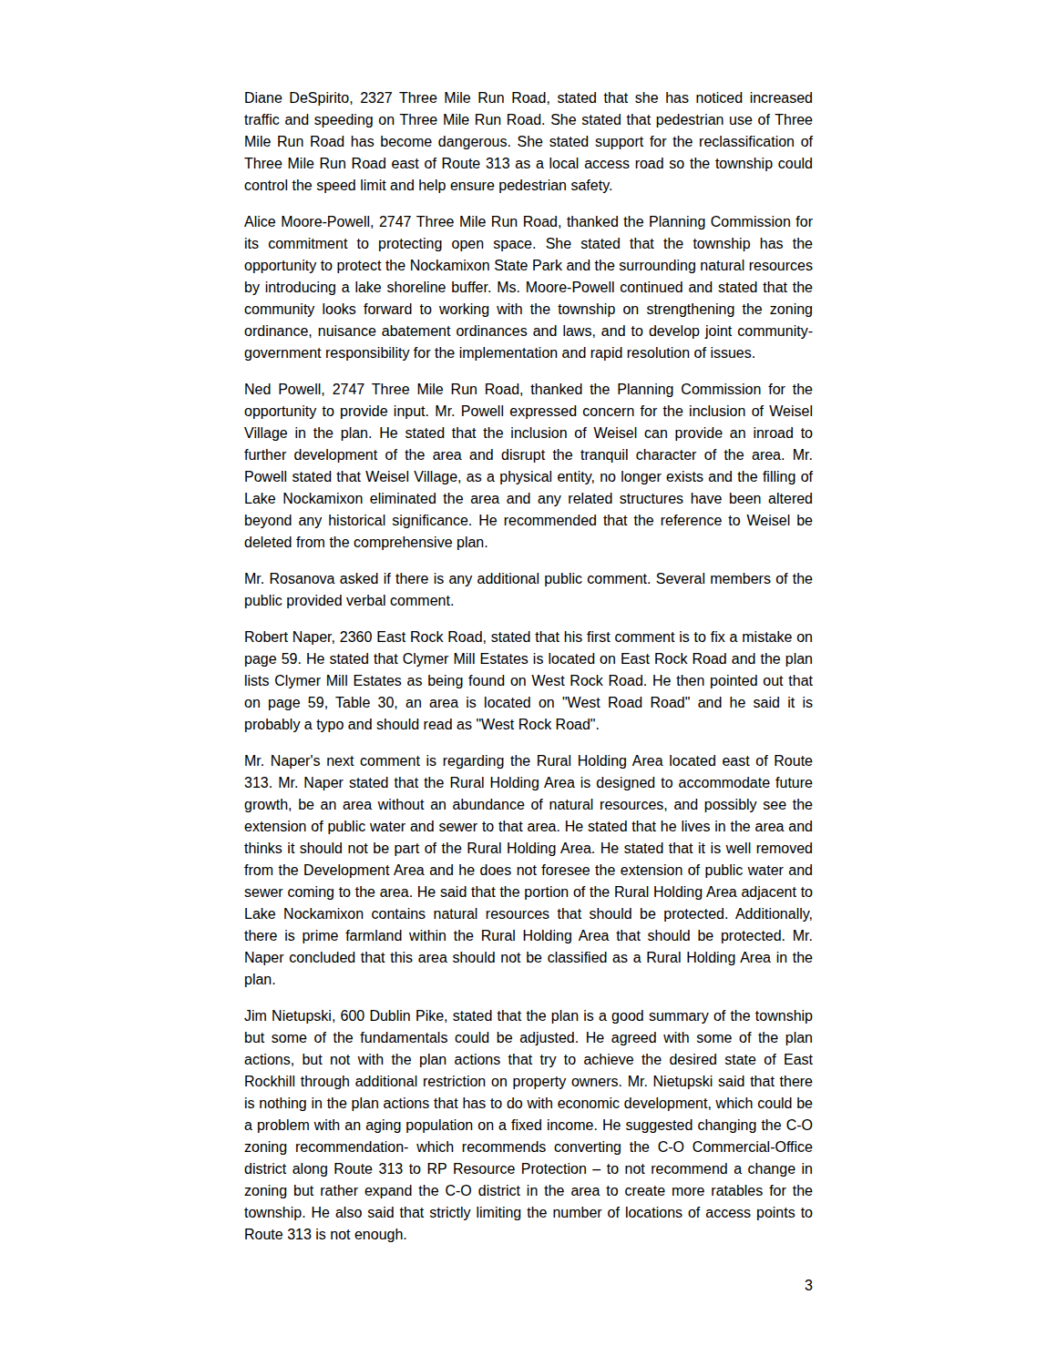Diane DeSpirito, 2327 Three Mile Run Road, stated that she has noticed increased traffic and speeding on Three Mile Run Road. She stated that pedestrian use of Three Mile Run Road has become dangerous. She stated support for the reclassification of Three Mile Run Road east of Route 313 as a local access road so the township could control the speed limit and help ensure pedestrian safety.
Alice Moore-Powell, 2747 Three Mile Run Road, thanked the Planning Commission for its commitment to protecting open space. She stated that the township has the opportunity to protect the Nockamixon State Park and the surrounding natural resources by introducing a lake shoreline buffer. Ms. Moore-Powell continued and stated that the community looks forward to working with the township on strengthening the zoning ordinance, nuisance abatement ordinances and laws, and to develop joint community-government responsibility for the implementation and rapid resolution of issues.
Ned Powell, 2747 Three Mile Run Road, thanked the Planning Commission for the opportunity to provide input. Mr. Powell expressed concern for the inclusion of Weisel Village in the plan. He stated that the inclusion of Weisel can provide an inroad to further development of the area and disrupt the tranquil character of the area. Mr. Powell stated that Weisel Village, as a physical entity, no longer exists and the filling of Lake Nockamixon eliminated the area and any related structures have been altered beyond any historical significance. He recommended that the reference to Weisel be deleted from the comprehensive plan.
Mr. Rosanova asked if there is any additional public comment. Several members of the public provided verbal comment.
Robert Naper, 2360 East Rock Road, stated that his first comment is to fix a mistake on page 59. He stated that Clymer Mill Estates is located on East Rock Road and the plan lists Clymer Mill Estates as being found on West Rock Road. He then pointed out that on page 59, Table 30, an area is located on "West Road Road" and he said it is probably a typo and should read as "West Rock Road".
Mr. Naper's next comment is regarding the Rural Holding Area located east of Route 313. Mr. Naper stated that the Rural Holding Area is designed to accommodate future growth, be an area without an abundance of natural resources, and possibly see the extension of public water and sewer to that area. He stated that he lives in the area and thinks it should not be part of the Rural Holding Area. He stated that it is well removed from the Development Area and he does not foresee the extension of public water and sewer coming to the area. He said that the portion of the Rural Holding Area adjacent to Lake Nockamixon contains natural resources that should be protected. Additionally, there is prime farmland within the Rural Holding Area that should be protected. Mr. Naper concluded that this area should not be classified as a Rural Holding Area in the plan.
Jim Nietupski, 600 Dublin Pike, stated that the plan is a good summary of the township but some of the fundamentals could be adjusted. He agreed with some of the plan actions, but not with the plan actions that try to achieve the desired state of East Rockhill through additional restriction on property owners. Mr. Nietupski said that there is nothing in the plan actions that has to do with economic development, which could be a problem with an aging population on a fixed income. He suggested changing the C-O zoning recommendation- which recommends converting the C-O Commercial-Office district along Route 313 to RP Resource Protection – to not recommend a change in zoning but rather expand the C-O district in the area to create more ratables for the township. He also said that strictly limiting the number of locations of access points to Route 313 is not enough.
3